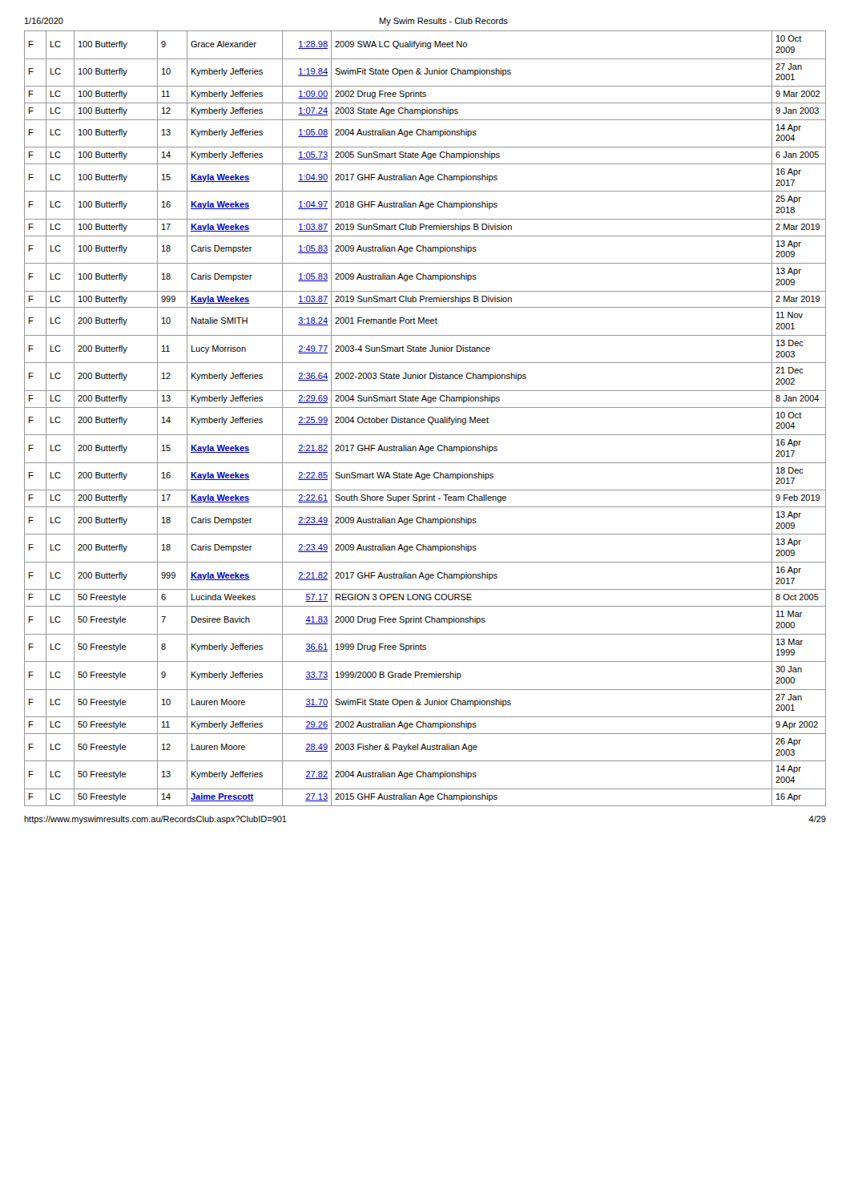1/16/2020
My Swim Results - Club Records
| F | LC | 100 Butterfly | 9 | Grace Alexander | 1:28.98 | 2009 SWA LC Qualifying Meet No | 10 Oct 2009 |
| F | LC | 100 Butterfly | 10 | Kymberly Jefferies | 1:19.84 | SwimFit State Open & Junior Championships | 27 Jan 2001 |
| F | LC | 100 Butterfly | 11 | Kymberly Jefferies | 1:09.00 | 2002 Drug Free Sprints | 9 Mar 2002 |
| F | LC | 100 Butterfly | 12 | Kymberly Jefferies | 1:07.24 | 2003 State Age Championships | 9 Jan 2003 |
| F | LC | 100 Butterfly | 13 | Kymberly Jefferies | 1:05.08 | 2004 Australian Age Championships | 14 Apr 2004 |
| F | LC | 100 Butterfly | 14 | Kymberly Jefferies | 1:05.73 | 2005 SunSmart State Age Championships | 6 Jan 2005 |
| F | LC | 100 Butterfly | 15 | Kayla Weekes | 1:04.90 | 2017 GHF Australian Age Championships | 16 Apr 2017 |
| F | LC | 100 Butterfly | 16 | Kayla Weekes | 1:04.97 | 2018 GHF Australian Age Championships | 25 Apr 2018 |
| F | LC | 100 Butterfly | 17 | Kayla Weekes | 1:03.87 | 2019 SunSmart Club Premierships B Division | 2 Mar 2019 |
| F | LC | 100 Butterfly | 18 | Caris Dempster | 1:05.83 | 2009 Australian Age Championships | 13 Apr 2009 |
| F | LC | 100 Butterfly | 18 | Caris Dempster | 1:05.83 | 2009 Australian Age Championships | 13 Apr 2009 |
| F | LC | 100 Butterfly | 999 | Kayla Weekes | 1:03.87 | 2019 SunSmart Club Premierships B Division | 2 Mar 2019 |
| F | LC | 200 Butterfly | 10 | Natalie SMITH | 3:18.24 | 2001 Fremantle Port Meet | 11 Nov 2001 |
| F | LC | 200 Butterfly | 11 | Lucy Morrison | 2:49.77 | 2003-4 SunSmart State Junior Distance | 13 Dec 2003 |
| F | LC | 200 Butterfly | 12 | Kymberly Jefferies | 2:36.64 | 2002-2003 State Junior Distance Championships | 21 Dec 2002 |
| F | LC | 200 Butterfly | 13 | Kymberly Jefferies | 2:29.69 | 2004 SunSmart State Age Championships | 8 Jan 2004 |
| F | LC | 200 Butterfly | 14 | Kymberly Jefferies | 2:25.99 | 2004 October Distance Qualifying Meet | 10 Oct 2004 |
| F | LC | 200 Butterfly | 15 | Kayla Weekes | 2:21.82 | 2017 GHF Australian Age Championships | 16 Apr 2017 |
| F | LC | 200 Butterfly | 16 | Kayla Weekes | 2:22.85 | SunSmart WA State Age Championships | 18 Dec 2017 |
| F | LC | 200 Butterfly | 17 | Kayla Weekes | 2:22.61 | South Shore Super Sprint - Team Challenge | 9 Feb 2019 |
| F | LC | 200 Butterfly | 18 | Caris Dempster | 2:23.49 | 2009 Australian Age Championships | 13 Apr 2009 |
| F | LC | 200 Butterfly | 18 | Caris Dempster | 2:23.49 | 2009 Australian Age Championships | 13 Apr 2009 |
| F | LC | 200 Butterfly | 999 | Kayla Weekes | 2:21.82 | 2017 GHF Australian Age Championships | 16 Apr 2017 |
| F | LC | 50 Freestyle | 6 | Lucinda Weekes | 57.17 | REGION 3 OPEN LONG COURSE | 8 Oct 2005 |
| F | LC | 50 Freestyle | 7 | Desiree Bavich | 41.83 | 2000 Drug Free Sprint Championships | 11 Mar 2000 |
| F | LC | 50 Freestyle | 8 | Kymberly Jefferies | 36.61 | 1999 Drug Free Sprints | 13 Mar 1999 |
| F | LC | 50 Freestyle | 9 | Kymberly Jefferies | 33.73 | 1999/2000 B Grade Premiership | 30 Jan 2000 |
| F | LC | 50 Freestyle | 10 | Lauren Moore | 31.70 | SwimFit State Open & Junior Championships | 27 Jan 2001 |
| F | LC | 50 Freestyle | 11 | Kymberly Jefferies | 29.26 | 2002 Australian Age Championships | 9 Apr 2002 |
| F | LC | 50 Freestyle | 12 | Lauren Moore | 28.49 | 2003 Fisher & Paykel Australian Age | 26 Apr 2003 |
| F | LC | 50 Freestyle | 13 | Kymberly Jefferies | 27.82 | 2004 Australian Age Championships | 14 Apr 2004 |
| F | LC | 50 Freestyle | 14 | Jaime Prescott | 27.13 | 2015 GHF Australian Age Championships | 16 Apr |
https://www.myswimresults.com.au/RecordsClub.aspx?ClubID=901
4/29